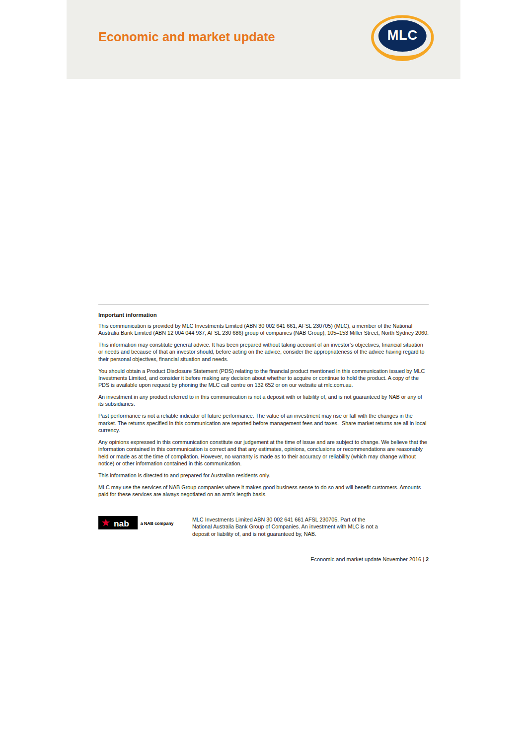Economic and market update
MLC
Important information
This communication is provided by MLC Investments Limited (ABN 30 002 641 661, AFSL 230705) (MLC), a member of the National Australia Bank Limited (ABN 12 004 044 937, AFSL 230 686) group of companies (NAB Group), 105–153 Miller Street, North Sydney 2060.
This information may constitute general advice. It has been prepared without taking account of an investor’s objectives, financial situation or needs and because of that an investor should, before acting on the advice, consider the appropriateness of the advice having regard to their personal objectives, financial situation and needs.
You should obtain a Product Disclosure Statement (PDS) relating to the financial product mentioned in this communication issued by MLC Investments Limited, and consider it before making any decision about whether to acquire or continue to hold the product. A copy of the PDS is available upon request by phoning the MLC call centre on 132 652 or on our website at mlc.com.au.
An investment in any product referred to in this communication is not a deposit with or liability of, and is not guaranteed by NAB or any of its subsidiaries.
Past performance is not a reliable indicator of future performance. The value of an investment may rise or fall with the changes in the market. The returns specified in this communication are reported before management fees and taxes. Share market returns are all in local currency.
Any opinions expressed in this communication constitute our judgement at the time of issue and are subject to change. We believe that the information contained in this communication is correct and that any estimates, opinions, conclusions or recommendations are reasonably held or made as at the time of compilation. However, no warranty is made as to their accuracy or reliability (which may change without notice) or other information contained in this communication.
This information is directed to and prepared for Australian residents only.
MLC may use the services of NAB Group companies where it makes good business sense to do so and will benefit customers. Amounts paid for these services are always negotiated on an arm’s length basis.
nab a NAB company
MLC Investments Limited ABN 30 002 641 661 AFSL 230705. Part of the
National Australia Bank Group of Companies. An investment with MLC is not a
deposit or liability of, and is not guaranteed by, NAB.
Economic and market update November 2016 | 2